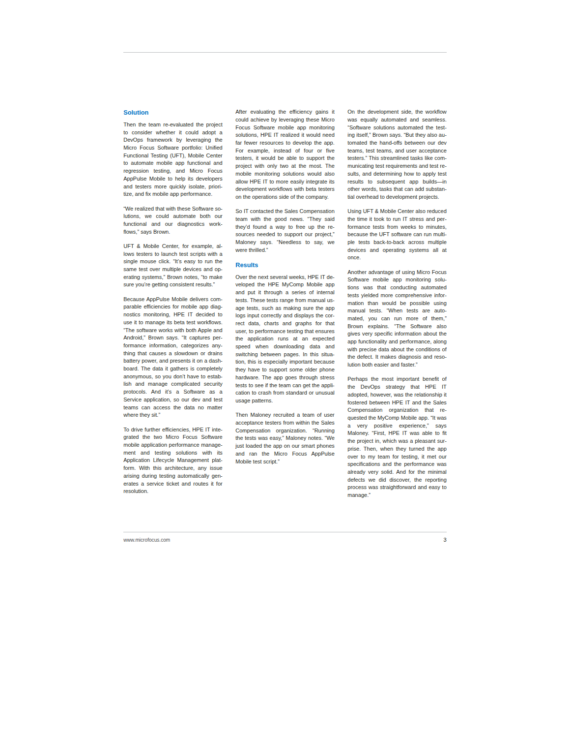Solution
Then the team re-evaluated the project to consider whether it could adopt a DevOps framework by leveraging the Micro Focus Software portfolio: Unified Functional Testing (UFT), Mobile Center to automate mobile app functional and regression testing, and Micro Focus AppPulse Mobile to help its developers and testers more quickly isolate, prioritize, and fix mobile app performance.
“We realized that with these Software solutions, we could automate both our functional and our diagnostics workflows,” says Brown.
UFT & Mobile Center, for example, allows testers to launch test scripts with a single mouse click. “It’s easy to run the same test over multiple devices and operating systems,” Brown notes, “to make sure you’re getting consistent results.”
Because AppPulse Mobile delivers comparable efficiencies for mobile app diagnostics monitoring, HPE IT decided to use it to manage its beta test workflows. “The software works with both Apple and Android,” Brown says. “It captures performance information, categorizes anything that causes a slowdown or drains battery power, and presents it on a dashboard. The data it gathers is completely anonymous, so you don’t have to establish and manage complicated security protocols. And it’s a Software as a Service application, so our dev and test teams can access the data no matter where they sit.”
To drive further efficiencies, HPE IT integrated the two Micro Focus Software mobile application performance management and testing solutions with its Application Lifecycle Management platform. With this architecture, any issue arising during testing automatically generates a service ticket and routes it for resolution.
After evaluating the efficiency gains it could achieve by leveraging these Micro Focus Software mobile app monitoring solutions, HPE IT realized it would need far fewer resources to develop the app. For example, instead of four or five testers, it would be able to support the project with only two at the most. The mobile monitoring solutions would also allow HPE IT to more easily integrate its development workflows with beta testers on the operations side of the company.
So IT contacted the Sales Compensation team with the good news. “They said they’d found a way to free up the resources needed to support our project,” Maloney says. “Needless to say, we were thrilled.”
Results
Over the next several weeks, HPE IT developed the HPE MyComp Mobile app and put it through a series of internal tests. These tests range from manual usage tests, such as making sure the app logs input correctly and displays the correct data, charts and graphs for that user, to performance testing that ensures the application runs at an expected speed when downloading data and switching between pages. In this situation, this is especially important because they have to support some older phone hardware. The app goes through stress tests to see if the team can get the application to crash from standard or unusual usage patterns.
Then Maloney recruited a team of user acceptance testers from within the Sales Compensation organization. “Running the tests was easy,” Maloney notes. “We just loaded the app on our smart phones and ran the Micro Focus AppPulse Mobile test script.”
On the development side, the workflow was equally automated and seamless. “Software solutions automated the testing itself,” Brown says. “But they also automated the hand-offs between our dev teams, test teams, and user acceptance testers.” This streamlined tasks like communicating test requirements and test results, and determining how to apply test results to subsequent app builds—in other words, tasks that can add substantial overhead to development projects.
Using UFT & Mobile Center also reduced the time it took to run IT stress and performance tests from weeks to minutes, because the UFT software can run multiple tests back-to-back across multiple devices and operating systems all at once.
Another advantage of using Micro Focus Software mobile app monitoring solutions was that conducting automated tests yielded more comprehensive information than would be possible using manual tests. “When tests are automated, you can run more of them,” Brown explains. “The Software also gives very specific information about the app functionality and performance, along with precise data about the conditions of the defect. It makes diagnosis and resolution both easier and faster.”
Perhaps the most important benefit of the DevOps strategy that HPE IT adopted, however, was the relationship it fostered between HPE IT and the Sales Compensation organization that requested the MyComp Mobile app. “It was a very positive experience,” says Maloney. “First, HPE IT was able to fit the project in, which was a pleasant surprise. Then, when they turned the app over to my team for testing, it met our specifications and the performance was already very solid. And for the minimal defects we did discover, the reporting process was straightforward and easy to manage.”
www.microfocus.com 3